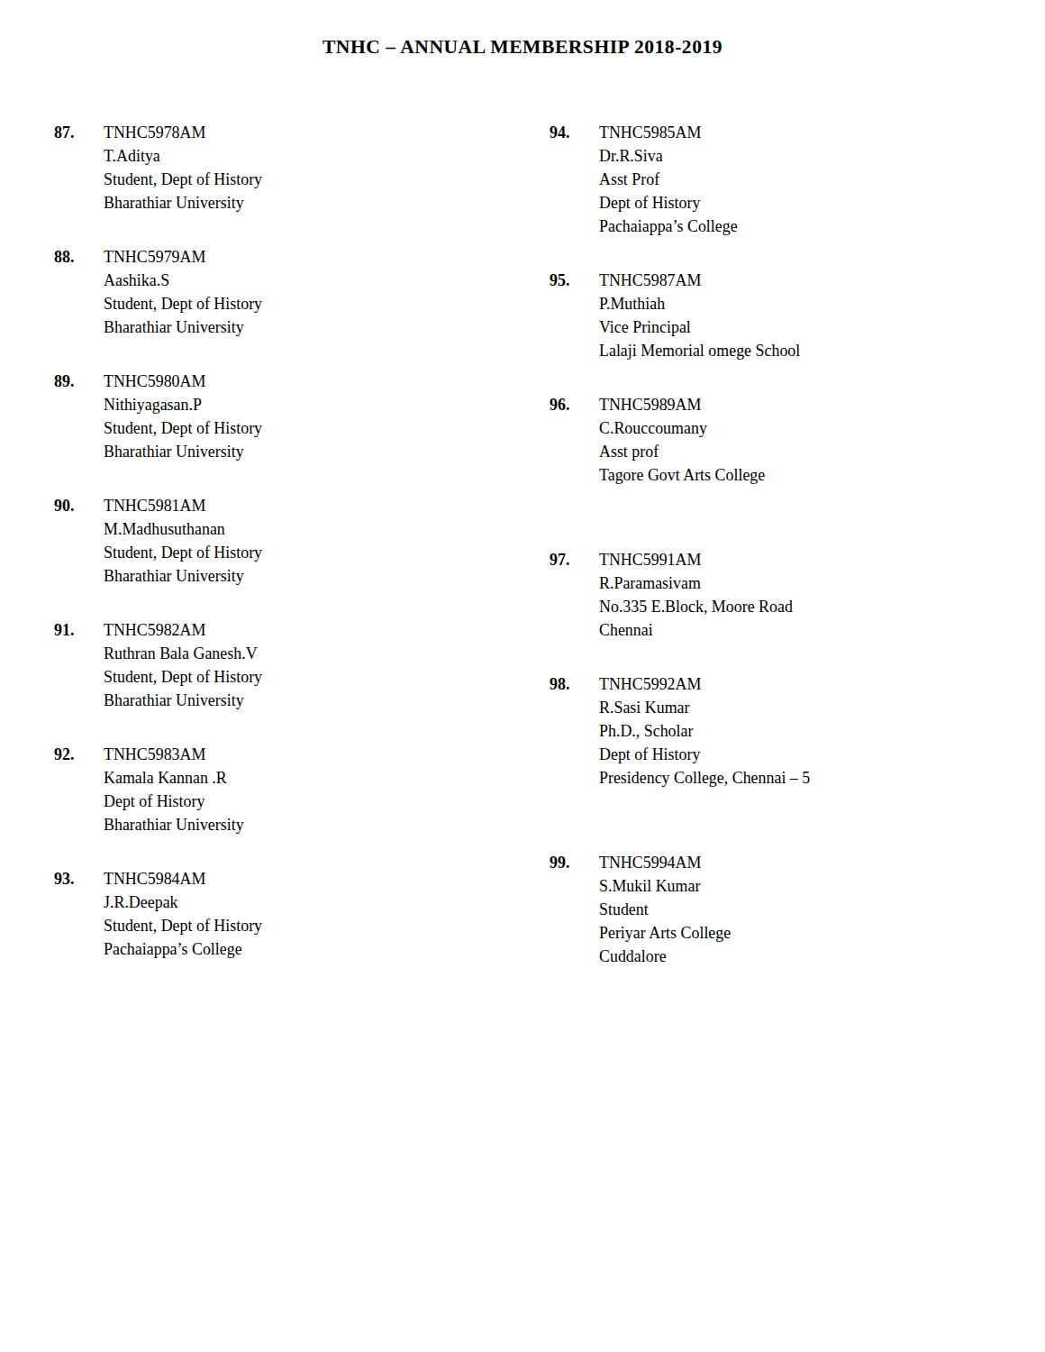TNHC – ANNUAL MEMBERSHIP 2018-2019
87. TNHC5978AM T.Aditya Student, Dept of History Bharathiar University
88. TNHC5979AM Aashika.S Student, Dept of History Bharathiar University
89. TNHC5980AM Nithiyagasan.P Student, Dept of History Bharathiar University
90. TNHC5981AM M.Madhusuthanan Student, Dept of History Bharathiar University
91. TNHC5982AM Ruthran Bala Ganesh.V Student, Dept of History Bharathiar University
92. TNHC5983AM Kamala Kannan .R Dept of History Bharathiar University
93. TNHC5984AM J.R.Deepak Student, Dept of History Pachaiappa’s College
94. TNHC5985AM Dr.R.Siva Asst Prof Dept of History Pachaiappa’s College
95. TNHC5987AM P.Muthiah Vice Principal Lalaji Memorial omege School
96. TNHC5989AM C.Rouccoumany Asst prof Tagore Govt Arts College
97. TNHC5991AM R.Paramasivam No.335 E.Block, Moore Road Chennai
98. TNHC5992AM R.Sasi Kumar Ph.D., Scholar Dept of History Presidency College, Chennai – 5
99. TNHC5994AM S.Mukil Kumar Student Periyar Arts College Cuddalore